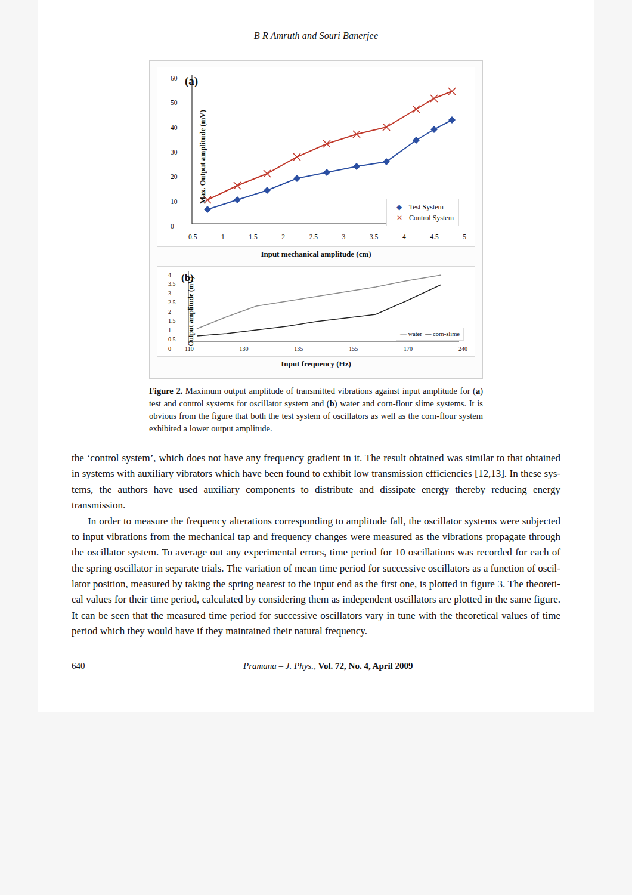B R Amruth and Souri Banerjee
(a) Max. Output amplitude (mV)
6050403020100
◆ Test System
✕ Control System
0.511.522.533.544.55
Input mechanical amplitude (cm)
(b) Output amplitude (mV)
43.532.521.510.50
— water — corn-slime
110130135155170240
Input frequency (Hz)
Figure 2. Maximum output amplitude of transmitted vibrations against input amplitude for (a) test and control systems for oscillator system and (b) water and corn-flour slime systems. It is obvious from the figure that both the test system of oscillators as well as the corn-flour system exhibited a lower output amplitude.
the ‘control system’, which does not have any frequency gradient in it. The result obtained was similar to that obtained in systems with auxiliary vibrators which have been found to exhibit low transmission efficiencies [12,13]. In these systems, the authors have used auxiliary components to distribute and dissipate energy thereby reducing energy transmission.
In order to measure the frequency alterations corresponding to amplitude fall, the oscillator systems were subjected to input vibrations from the mechanical tap and frequency changes were measured as the vibrations propagate through the oscillator system. To average out any experimental errors, time period for 10 oscillations was recorded for each of the spring oscillator in separate trials. The variation of mean time period for successive oscillators as a function of oscillator position, measured by taking the spring nearest to the input end as the first one, is plotted in figure 3. The theoretical values for their time period, calculated by considering them as independent oscillators are plotted in the same figure. It can be seen that the measured time period for successive oscillators vary in tune with the theoretical values of time period which they would have if they maintained their natural frequency.
640 Pramana – J. Phys., Vol. 72, No. 4, April 2009